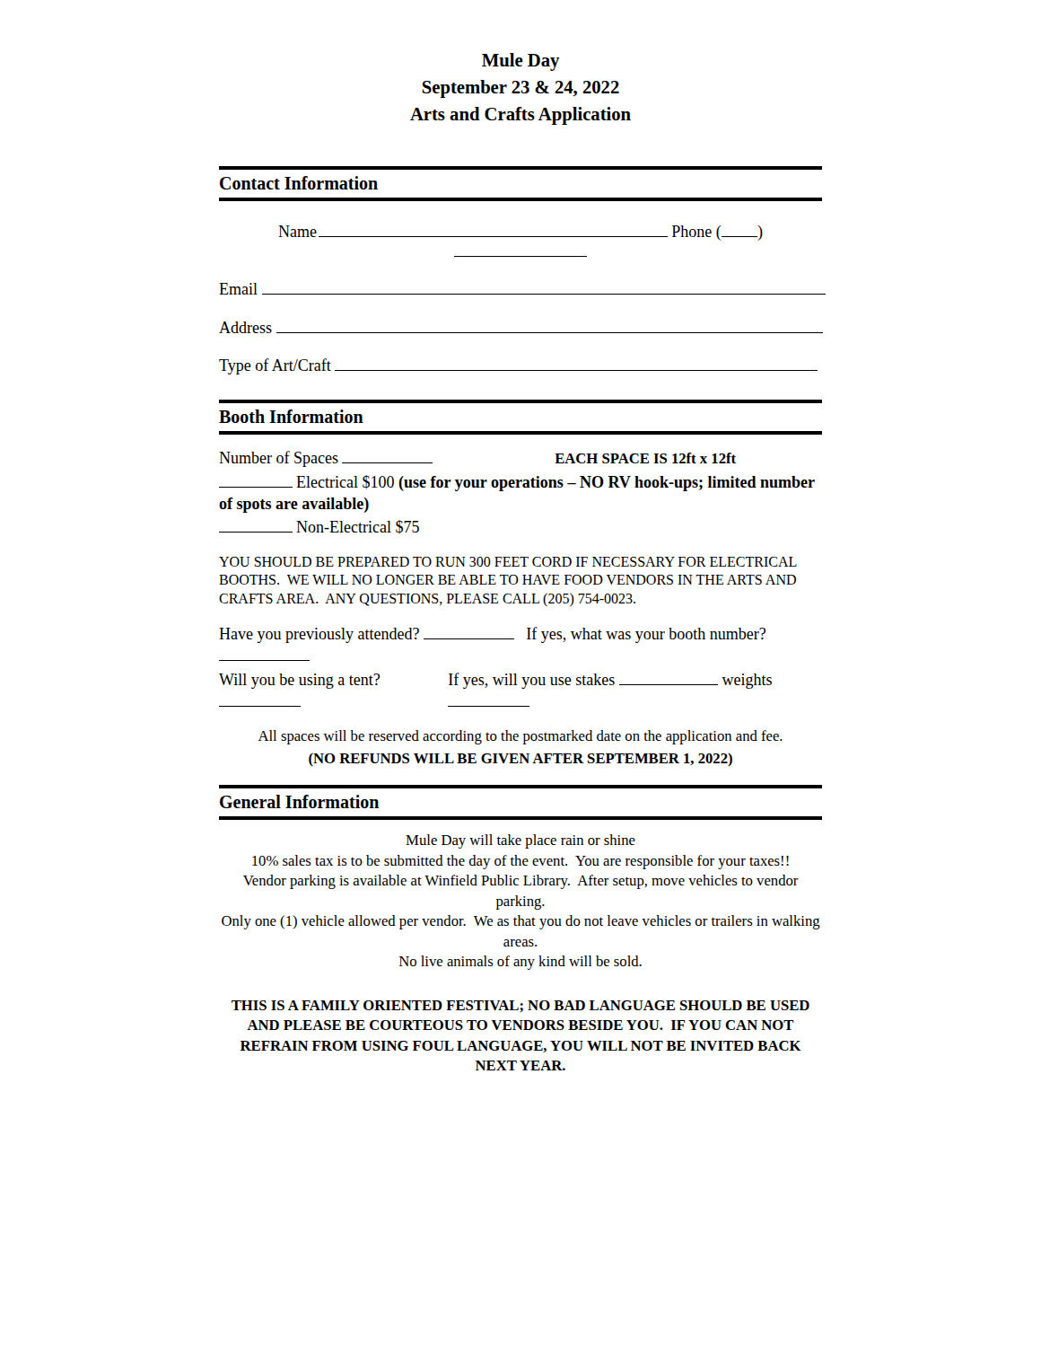Mule Day September 23 & 24, 2022 Arts and Crafts Application
Contact Information
Name Phone ( )
Email
Address
Type of Art/Craft
Booth Information
Number of Spaces
EACH SPACE IS 12ft x 12ft
Electrical $100 (use for your operations – NO RV hook-ups; limited number of spots are available)
Non-Electrical $75
YOU SHOULD BE PREPARED TO RUN 300 FEET CORD IF NECESSARY FOR ELECTRICAL BOOTHS. WE WILL NO LONGER BE ABLE TO HAVE FOOD VENDORS IN THE ARTS AND CRAFTS AREA. ANY QUESTIONS, PLEASE CALL (205) 754-0023.
Have you previously attended? If yes, what was your booth number?
Will you be using a tent? If yes, will you use stakes weights
All spaces will be reserved according to the postmarked date on the application and fee. (NO REFUNDS WILL BE GIVEN AFTER SEPTEMBER 1, 2022)
General Information
Mule Day will take place rain or shine
10% sales tax is to be submitted the day of the event. You are responsible for your taxes!!
Vendor parking is available at Winfield Public Library. After setup, move vehicles to vendor parking.
Only one (1) vehicle allowed per vendor. We as that you do not leave vehicles or trailers in walking areas.
No live animals of any kind will be sold.
This is a family oriented festival; no bad language should be used and please be courteous to vendors beside you. If you can not refrain from using foul language, you will not be invited back next year.